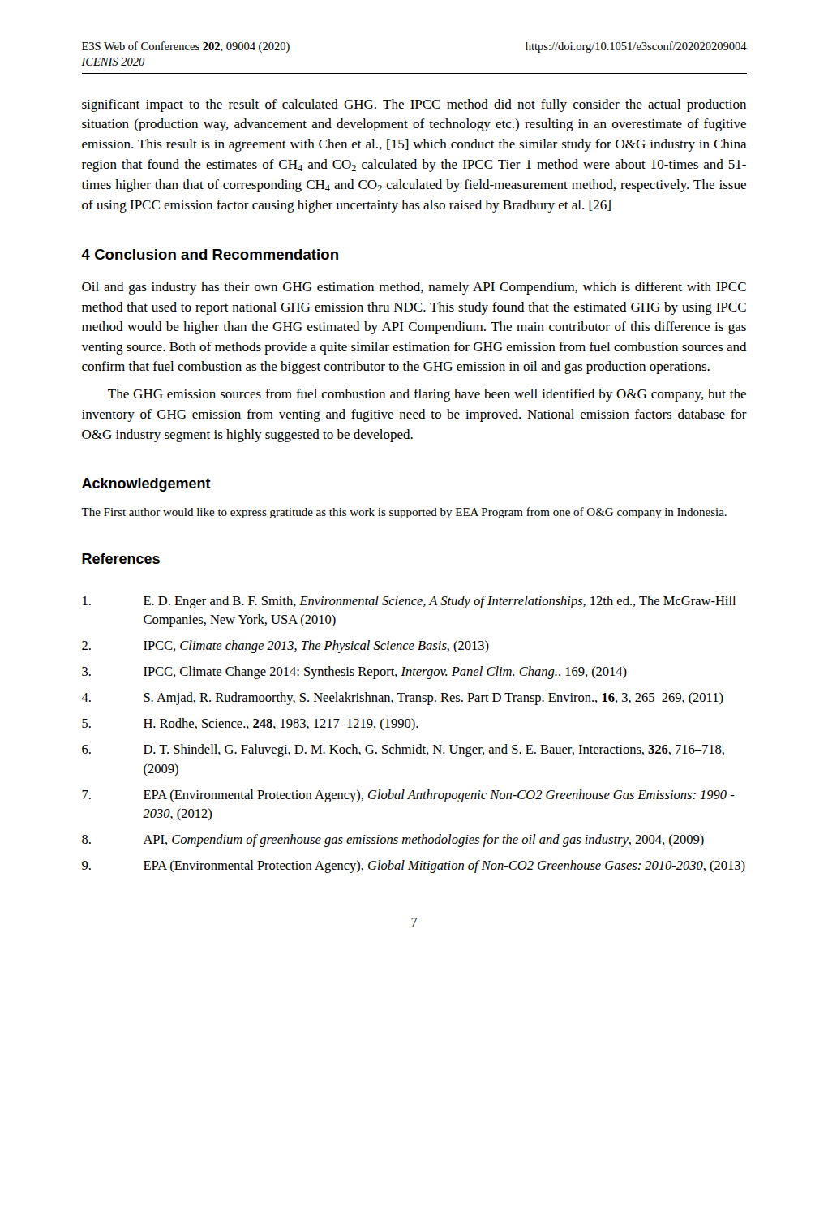E3S Web of Conferences 202, 09004 (2020)
ICENIS 2020
https://doi.org/10.1051/e3sconf/202020209004
significant impact to the result of calculated GHG. The IPCC method did not fully consider the actual production situation (production way, advancement and development of technology etc.) resulting in an overestimate of fugitive emission. This result is in agreement with Chen et al., [15] which conduct the similar study for O&G industry in China region that found the estimates of CH4 and CO2 calculated by the IPCC Tier 1 method were about 10-times and 51-times higher than that of corresponding CH4 and CO2 calculated by field-measurement method, respectively. The issue of using IPCC emission factor causing higher uncertainty has also raised by Bradbury et al. [26]
4 Conclusion and Recommendation
Oil and gas industry has their own GHG estimation method, namely API Compendium, which is different with IPCC method that used to report national GHG emission thru NDC. This study found that the estimated GHG by using IPCC method would be higher than the GHG estimated by API Compendium. The main contributor of this difference is gas venting source. Both of methods provide a quite similar estimation for GHG emission from fuel combustion sources and confirm that fuel combustion as the biggest contributor to the GHG emission in oil and gas production operations.
The GHG emission sources from fuel combustion and flaring have been well identified by O&G company, but the inventory of GHG emission from venting and fugitive need to be improved. National emission factors database for O&G industry segment is highly suggested to be developed.
Acknowledgement
The First author would like to express gratitude as this work is supported by EEA Program from one of O&G company in Indonesia.
References
1. E. D. Enger and B. F. Smith, Environmental Science, A Study of Interrelationships, 12th ed., The McGraw-Hill Companies, New York, USA (2010)
2. IPCC, Climate change 2013, The Physical Science Basis, (2013)
3. IPCC, Climate Change 2014: Synthesis Report, Intergov. Panel Clim. Chang., 169, (2014)
4. S. Amjad, R. Rudramoorthy, S. Neelakrishnan, Transp. Res. Part D Transp. Environ., 16, 3, 265–269, (2011)
5. H. Rodhe, Science., 248, 1983, 1217–1219, (1990).
6. D. T. Shindell, G. Faluvegi, D. M. Koch, G. Schmidt, N. Unger, and S. E. Bauer, Interactions, 326, 716–718, (2009)
7. EPA (Environmental Protection Agency), Global Anthropogenic Non-CO2 Greenhouse Gas Emissions: 1990 - 2030, (2012)
8. API, Compendium of greenhouse gas emissions methodologies for the oil and gas industry, 2004, (2009)
9. EPA (Environmental Protection Agency), Global Mitigation of Non-CO2 Greenhouse Gases: 2010-2030, (2013)
7